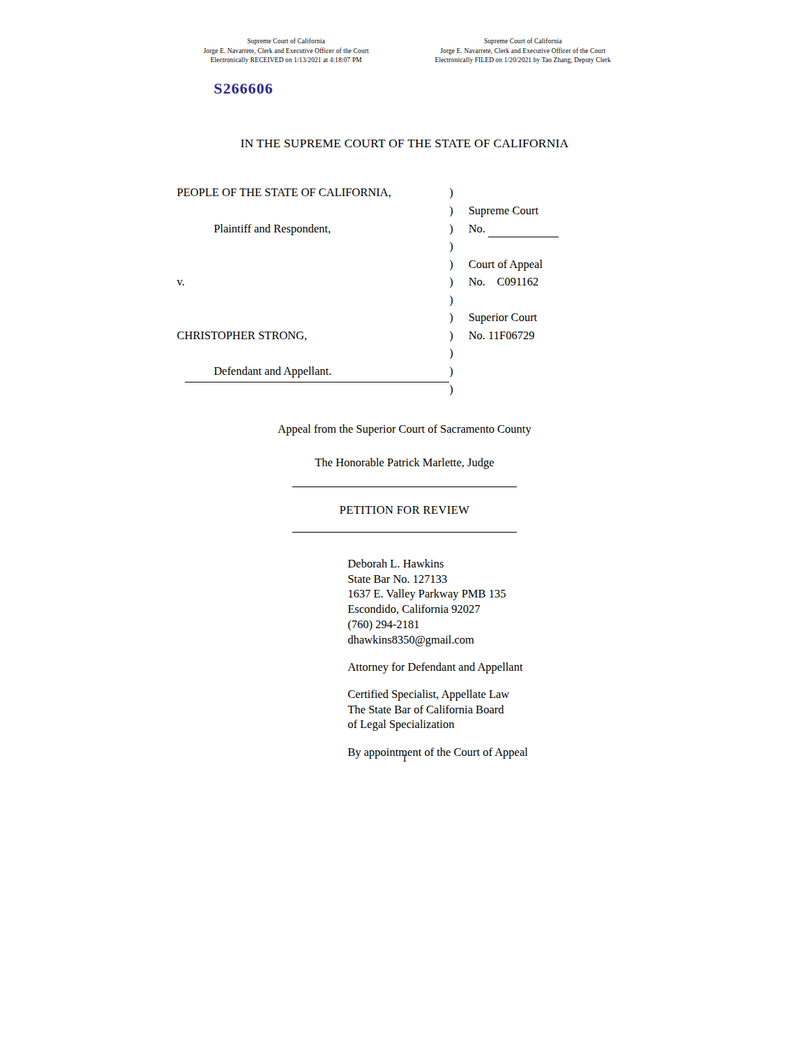Supreme Court of California
Jorge E. Navarrete, Clerk and Executive Officer of the Court
Electronically RECEIVED on 1/13/2021 at 4:18:07 PM
Supreme Court of California
Jorge E. Navarrete, Clerk and Executive Officer of the Court
Electronically FILED on 1/20/2021 by Tao Zhang, Deputy Clerk
S266606
IN THE SUPREME COURT OF THE STATE OF CALIFORNIA
| PEOPLE OF THE STATE OF CALIFORNIA, Plaintiff and Respondent, v. CHRISTOPHER STRONG, Defendant and Appellant. | ) ) ) ) ) ) ) ) ) ) ) ) | Supreme Court No. Court of Appeal No. C091162 Superior Court No. 11F06729 |
Appeal from the Superior Court of Sacramento County
The Honorable Patrick Marlette, Judge
PETITION FOR REVIEW
Deborah L. Hawkins
State Bar No. 127133
1637 E. Valley Parkway PMB 135
Escondido, California 92027
(760) 294-2181
dhawkins8350@gmail.com
Attorney for Defendant and Appellant
Certified Specialist, Appellate Law
The State Bar of California Board
of Legal Specialization
By appointment of the Court of Appeal
1